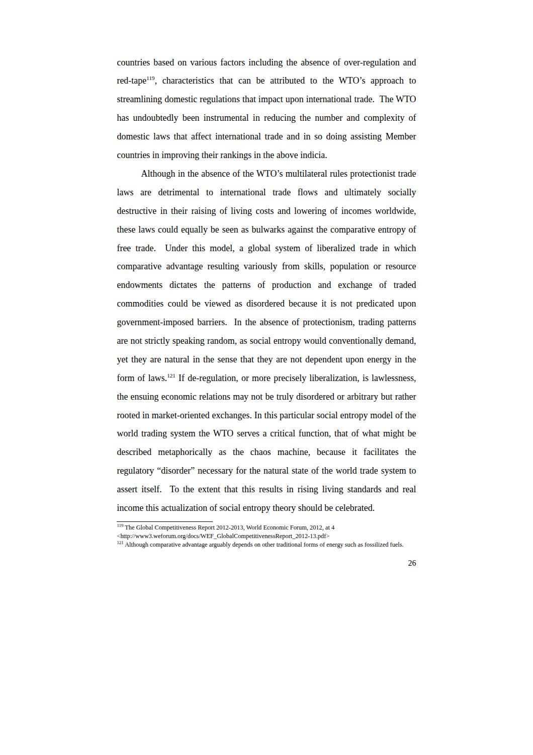countries based on various factors including the absence of over-regulation and red-tape119, characteristics that can be attributed to the WTO’s approach to streamlining domestic regulations that impact upon international trade. The WTO has undoubtedly been instrumental in reducing the number and complexity of domestic laws that affect international trade and in so doing assisting Member countries in improving their rankings in the above indicia.
Although in the absence of the WTO’s multilateral rules protectionist trade laws are detrimental to international trade flows and ultimately socially destructive in their raising of living costs and lowering of incomes worldwide, these laws could equally be seen as bulwarks against the comparative entropy of free trade. Under this model, a global system of liberalized trade in which comparative advantage resulting variously from skills, population or resource endowments dictates the patterns of production and exchange of traded commodities could be viewed as disordered because it is not predicated upon government-imposed barriers. In the absence of protectionism, trading patterns are not strictly speaking random, as social entropy would conventionally demand, yet they are natural in the sense that they are not dependent upon energy in the form of laws.121 If de-regulation, or more precisely liberalization, is lawlessness, the ensuing economic relations may not be truly disordered or arbitrary but rather rooted in market-oriented exchanges. In this particular social entropy model of the world trading system the WTO serves a critical function, that of what might be described metaphorically as the chaos machine, because it facilitates the regulatory “disorder” necessary for the natural state of the world trade system to assert itself. To the extent that this results in rising living standards and real income this actualization of social entropy theory should be celebrated.
119 The Global Competitiveness Report 2012-2013, World Economic Forum, 2012, at 4
<http://www3.weforum.org/docs/WEF_GlobalCompetitivenessReport_2012-13.pdf>
121 Although comparative advantage arguably depends on other traditional forms of energy such as fossilized fuels.
26